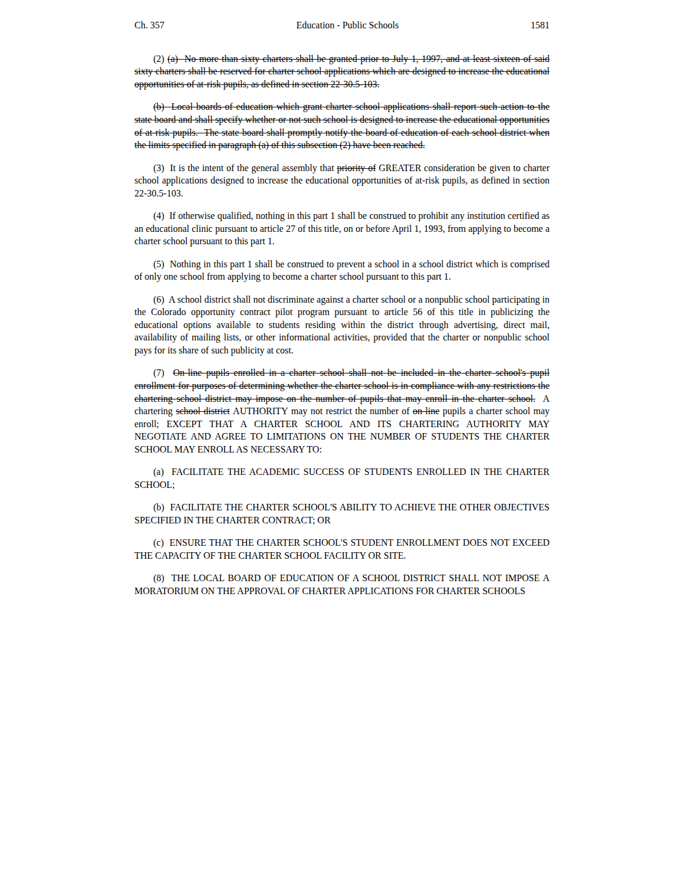Ch. 357 Education - Public Schools 1581
(2) (a) No more than sixty charters shall be granted prior to July 1, 1997, and at least sixteen of said sixty charters shall be reserved for charter school applications which are designed to increase the educational opportunities of at-risk pupils, as defined in section 22-30.5-103.
(b) Local boards of education which grant charter school applications shall report such action to the state board and shall specify whether or not such school is designed to increase the educational opportunities of at-risk pupils. The state board shall promptly notify the board of education of each school district when the limits specified in paragraph (a) of this subsection (2) have been reached.
(3) It is the intent of the general assembly that priority of GREATER consideration be given to charter school applications designed to increase the educational opportunities of at-risk pupils, as defined in section 22-30.5-103.
(4) If otherwise qualified, nothing in this part 1 shall be construed to prohibit any institution certified as an educational clinic pursuant to article 27 of this title, on or before April 1, 1993, from applying to become a charter school pursuant to this part 1.
(5) Nothing in this part 1 shall be construed to prevent a school in a school district which is comprised of only one school from applying to become a charter school pursuant to this part 1.
(6) A school district shall not discriminate against a charter school or a nonpublic school participating in the Colorado opportunity contract pilot program pursuant to article 56 of this title in publicizing the educational options available to students residing within the district through advertising, direct mail, availability of mailing lists, or other informational activities, provided that the charter or nonpublic school pays for its share of such publicity at cost.
(7) On-line pupils enrolled in a charter school shall not be included in the charter school's pupil enrollment for purposes of determining whether the charter school is in compliance with any restrictions the chartering school district may impose on the number of pupils that may enroll in the charter school. A chartering school district AUTHORITY may not restrict the number of on-line pupils a charter school may enroll; EXCEPT THAT A CHARTER SCHOOL AND ITS CHARTERING AUTHORITY MAY NEGOTIATE AND AGREE TO LIMITATIONS ON THE NUMBER OF STUDENTS THE CHARTER SCHOOL MAY ENROLL AS NECESSARY TO:
(a) FACILITATE THE ACADEMIC SUCCESS OF STUDENTS ENROLLED IN THE CHARTER SCHOOL;
(b) FACILITATE THE CHARTER SCHOOL'S ABILITY TO ACHIEVE THE OTHER OBJECTIVES SPECIFIED IN THE CHARTER CONTRACT; OR
(c) ENSURE THAT THE CHARTER SCHOOL'S STUDENT ENROLLMENT DOES NOT EXCEED THE CAPACITY OF THE CHARTER SCHOOL FACILITY OR SITE.
(8) THE LOCAL BOARD OF EDUCATION OF A SCHOOL DISTRICT SHALL NOT IMPOSE A MORATORIUM ON THE APPROVAL OF CHARTER APPLICATIONS FOR CHARTER SCHOOLS